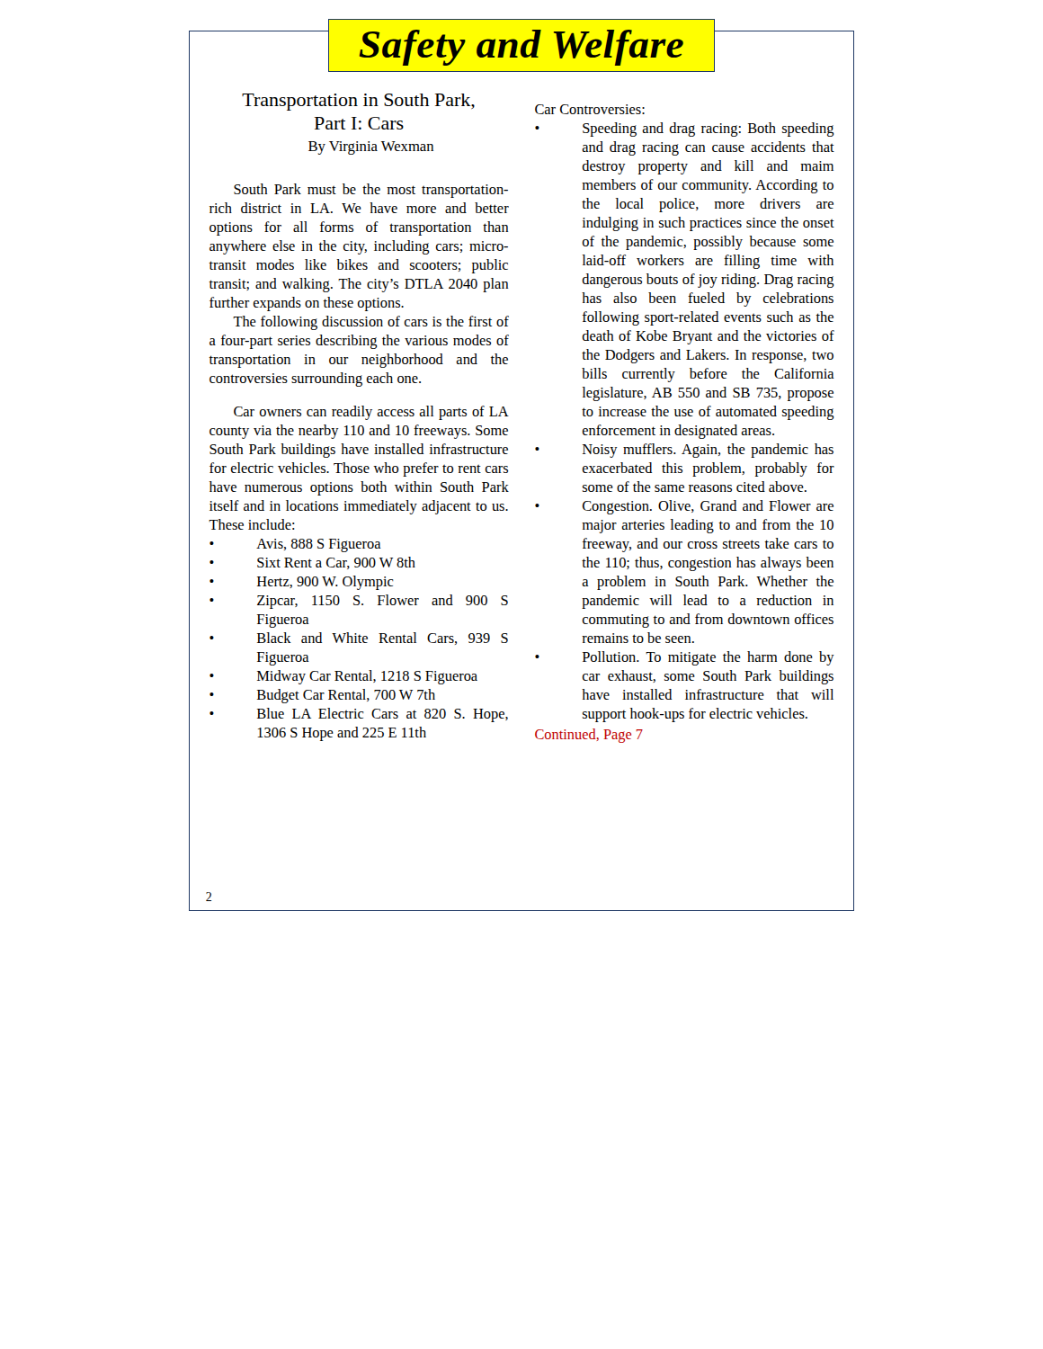Safety and Welfare
Transportation in South Park,
Part I: Cars
By Virginia Wexman
South Park must be the most transportation-rich district in LA. We have more and better options for all forms of transportation than anywhere else in the city, including cars; micro-transit modes like bikes and scooters; public transit; and walking. The city’s DTLA 2040 plan further expands on these options.
The following discussion of cars is the first of a four-part series describing the various modes of transportation in our neighborhood and the controversies surrounding each one.
Car owners can readily access all parts of LA county via the nearby 110 and 10 freeways. Some South Park buildings have installed infrastructure for electric vehicles. Those who prefer to rent cars have numerous options both within South Park itself and in locations immediately adjacent to us. These include:
Avis, 888 S Figueroa
Sixt Rent a Car, 900 W 8th
Hertz, 900 W. Olympic
Zipcar, 1150 S. Flower and 900 S Figueroa
Black and White Rental Cars, 939 S Figueroa
Midway Car Rental, 1218 S Figueroa
Budget Car Rental, 700 W 7th
Blue LA Electric Cars at 820 S. Hope, 1306 S Hope and 225 E 11th
Car Controversies:
Speeding and drag racing: Both speeding and drag racing can cause accidents that destroy property and kill and maim members of our community. According to the local police, more drivers are indulging in such practices since the onset of the pandemic, possibly because some laid-off workers are filling time with dangerous bouts of joy riding. Drag racing has also been fueled by celebrations following sport-related events such as the death of Kobe Bryant and the victories of the Dodgers and Lakers. In response, two bills currently before the California legislature, AB 550 and SB 735, propose to increase the use of automated speeding enforcement in designated areas.
Noisy mufflers. Again, the pandemic has exacerbated this problem, probably for some of the same reasons cited above.
Congestion. Olive, Grand and Flower are major arteries leading to and from the 10 freeway, and our cross streets take cars to the 110; thus, congestion has always been a problem in South Park. Whether the pandemic will lead to a reduction in commuting to and from downtown offices remains to be seen.
Pollution. To mitigate the harm done by car exhaust, some South Park buildings have installed infrastructure that will support hook-ups for electric vehicles.
Continued, Page 7
2